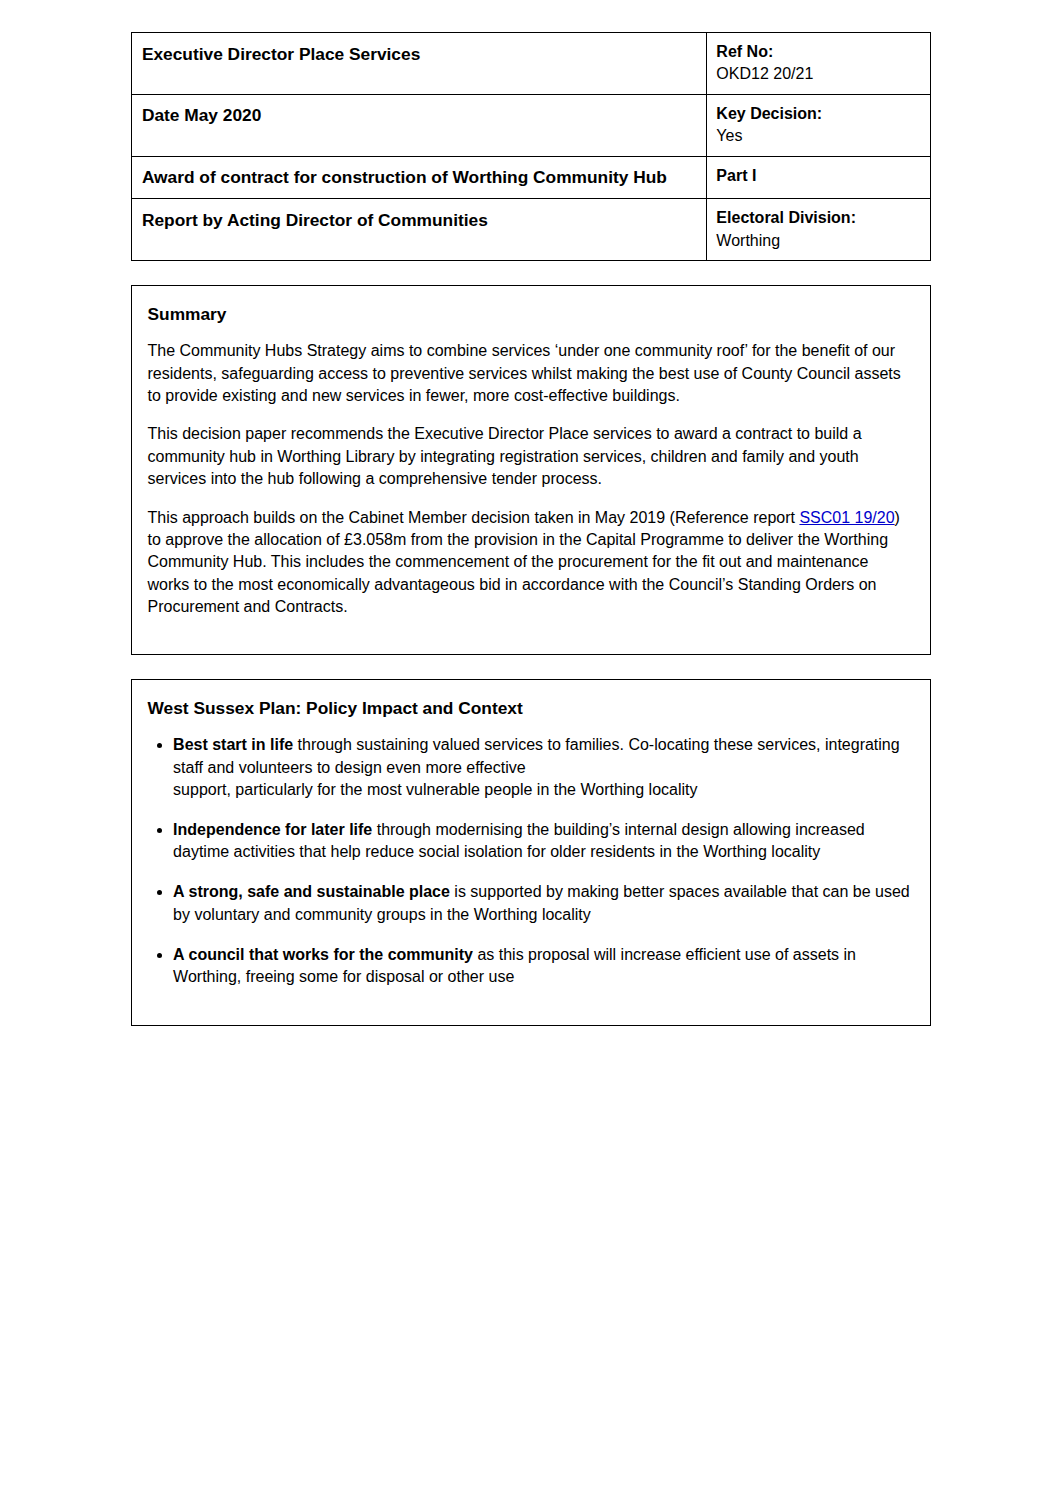| Executive Director Place Services | Ref No: OKD12 20/21 |
| Date May 2020 | Key Decision: Yes |
| Award of contract for construction of Worthing Community Hub | Part I |
| Report by Acting Director of Communities | Electoral Division: Worthing |
Summary
The Community Hubs Strategy aims to combine services ‘under one community roof’ for the benefit of our residents, safeguarding access to preventive services whilst making the best use of County Council assets to provide existing and new services in fewer, more cost-effective buildings.
This decision paper recommends the Executive Director Place services to award a contract to build a community hub in Worthing Library by integrating registration services, children and family and youth services into the hub following a comprehensive tender process.
This approach builds on the Cabinet Member decision taken in May 2019 (Reference report SSC01 19/20) to approve the allocation of £3.058m from the provision in the Capital Programme to deliver the Worthing Community Hub. This includes the commencement of the procurement for the fit out and maintenance works to the most economically advantageous bid in accordance with the Council’s Standing Orders on Procurement and Contracts.
West Sussex Plan: Policy Impact and Context
Best start in life through sustaining valued services to families. Co-locating these services, integrating staff and volunteers to design even more effective
support, particularly for the most vulnerable people in the Worthing locality
Independence for later life through modernising the building’s internal design allowing increased daytime activities that help reduce social isolation for older residents in the Worthing locality
A strong, safe and sustainable place is supported by making better spaces available that can be used by voluntary and community groups in the Worthing locality
A council that works for the community as this proposal will increase efficient use of assets in Worthing, freeing some for disposal or other use